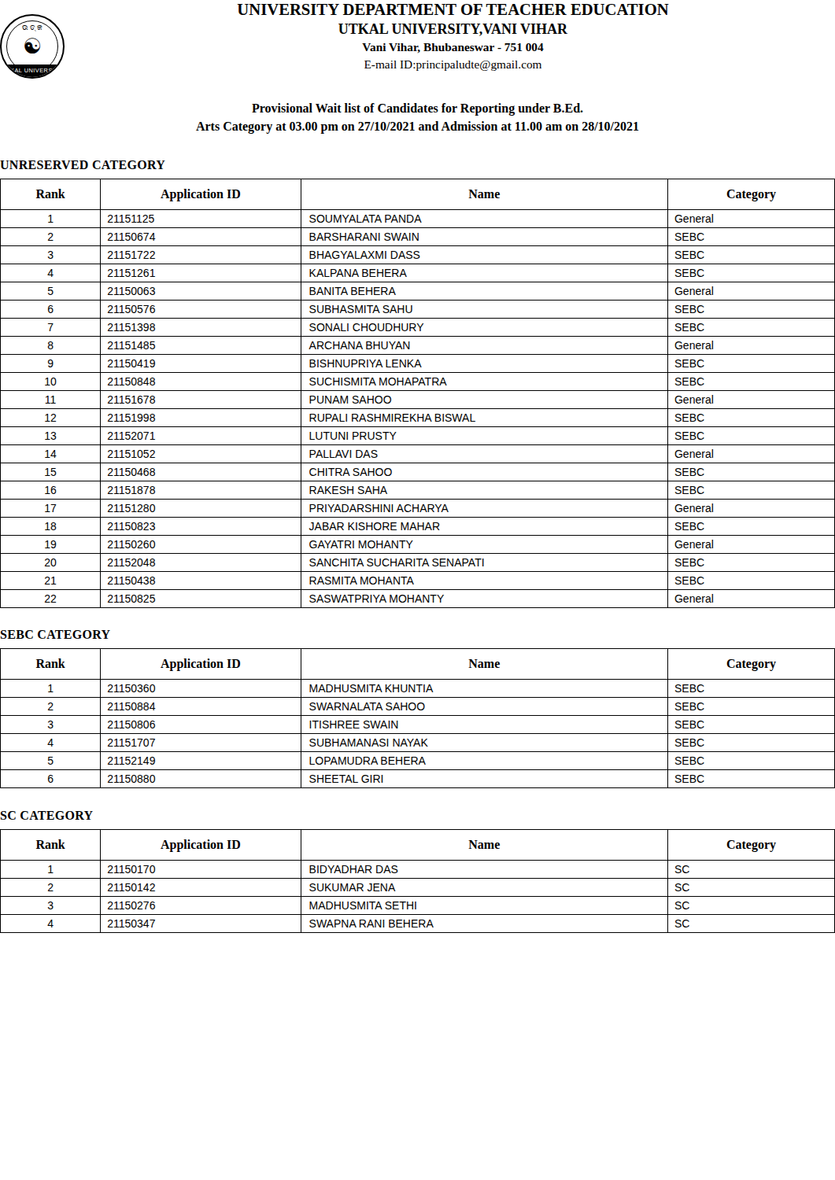ଉ ତ୍ କ
☯
UTKAL UNIVERSITY
UNIVERSITY DEPARTMENT OF TEACHER EDUCATION
UTKAL UNIVERSITY,VANI VIHAR
Vani Vihar, Bhubaneswar - 751 004
E-mail ID:principaludte@gmail.com
Provisional Wait list of Candidates for Reporting under B.Ed.
Arts Category at 03.00 pm on 27/10/2021 and Admission at 11.00 am on 28/10/2021
UNRESERVED CATEGORY
| Rank | Application ID | Name | Category |
| --- | --- | --- | --- |
| 1 | 21151125 | SOUMYALATA PANDA | General |
| 2 | 21150674 | BARSHARANI SWAIN | SEBC |
| 3 | 21151722 | BHAGYALAXMI DASS | SEBC |
| 4 | 21151261 | KALPANA BEHERA | SEBC |
| 5 | 21150063 | BANITA BEHERA | General |
| 6 | 21150576 | SUBHASMITA SAHU | SEBC |
| 7 | 21151398 | SONALI CHOUDHURY | SEBC |
| 8 | 21151485 | ARCHANA BHUYAN | General |
| 9 | 21150419 | BISHNUPRIYA LENKA | SEBC |
| 10 | 21150848 | SUCHISMITA MOHAPATRA | SEBC |
| 11 | 21151678 | PUNAM SAHOO | General |
| 12 | 21151998 | RUPALI RASHMIREKHA BISWAL | SEBC |
| 13 | 21152071 | LUTUNI PRUSTY | SEBC |
| 14 | 21151052 | PALLAVI DAS | General |
| 15 | 21150468 | CHITRA SAHOO | SEBC |
| 16 | 21151878 | RAKESH SAHA | SEBC |
| 17 | 21151280 | PRIYADARSHINI ACHARYA | General |
| 18 | 21150823 | JABAR KISHORE MAHAR | SEBC |
| 19 | 21150260 | GAYATRI MOHANTY | General |
| 20 | 21152048 | SANCHITA SUCHARITA SENAPATI | SEBC |
| 21 | 21150438 | RASMITA MOHANTA | SEBC |
| 22 | 21150825 | SASWATPRIYA MOHANTY | General |
SEBC CATEGORY
| Rank | Application ID | Name | Category |
| --- | --- | --- | --- |
| 1 | 21150360 | MADHUSMITA KHUNTIA | SEBC |
| 2 | 21150884 | SWARNALATA SAHOO | SEBC |
| 3 | 21150806 | ITISHREE SWAIN | SEBC |
| 4 | 21151707 | SUBHAMANASI NAYAK | SEBC |
| 5 | 21152149 | LOPAMUDRA BEHERA | SEBC |
| 6 | 21150880 | SHEETAL GIRI | SEBC |
SC CATEGORY
| Rank | Application ID | Name | Category |
| --- | --- | --- | --- |
| 1 | 21150170 | BIDYADHAR DAS | SC |
| 2 | 21150142 | SUKUMAR JENA | SC |
| 3 | 21150276 | MADHUSMITA SETHI | SC |
| 4 | 21150347 | SWAPNA RANI BEHERA | SC |